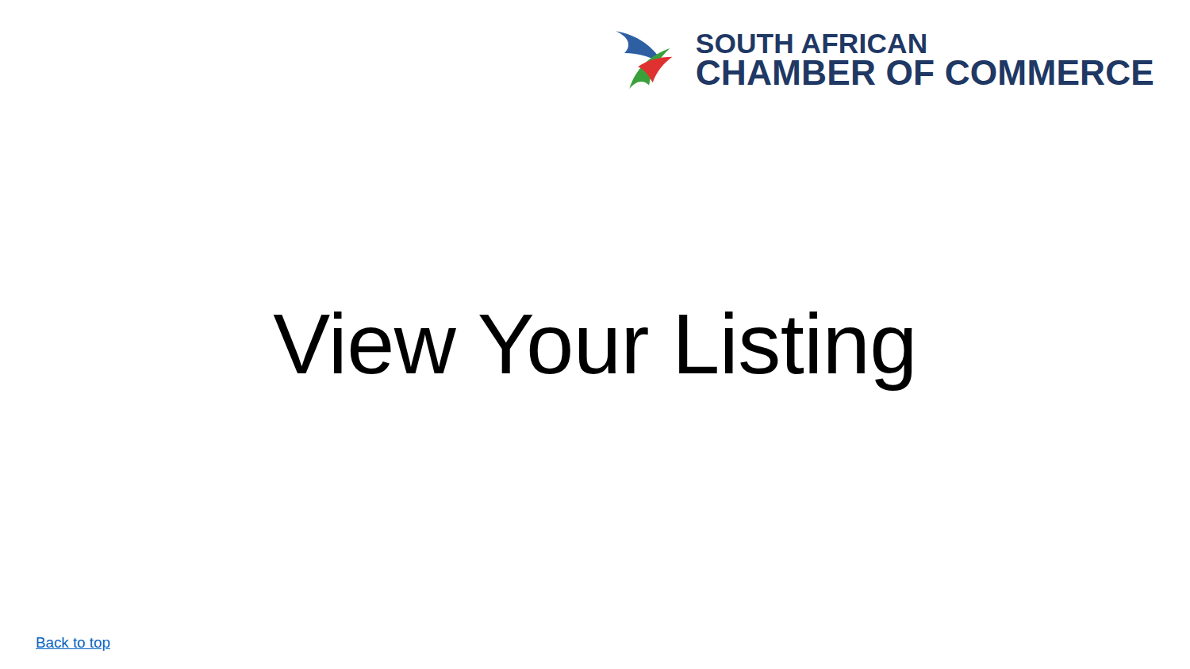South African Chamber of Commerce
View Your Listing
Back to top